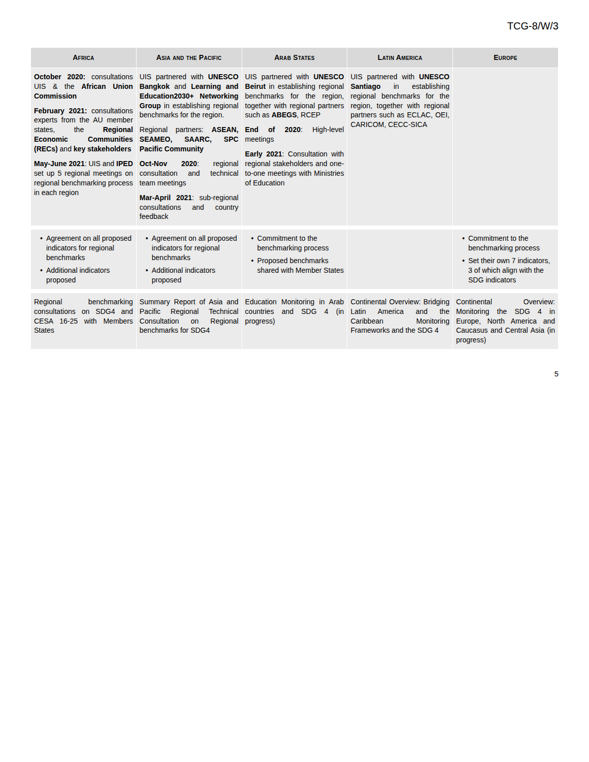TCG-8/W/3
| Africa | Asia and the Pacific | Arab States | Latin America | Europe |
| --- | --- | --- | --- | --- |
| October 2020: consultations UIS & the African Union Commission February 2021: consultations experts from the AU member states, the Regional Economic Communities (RECs) and key stakeholders May-June 2021 : UIS and IPED set up 5 regional meetings on regional benchmarking process in each region | UIS partnered with UNESCO Bangkok and Learning and Education2030+ Networking Group in establishing regional benchmarks for the region. Regional partners: ASEAN, SEAMEO, SAARC, SPC Pacific Community Oct-Nov 2020 : regional consultation and technical team meetings Mar-April 2021 : sub-regional consultations and country feedback | UIS partnered with UNESCO Beirut in establishing regional benchmarks for the region, together with regional partners such as ABEGS , RCEP End of 2020 : High-level meetings Early 2021 : Consultation with regional stakeholders and one-to-one meetings with Ministries of Education | UIS partnered with UNESCO Santiago in establishing regional benchmarks for the region, together with regional partners such as ECLAC, OEI, CARICOM, CECC-SICA | |
| Agreement on all proposed indicators for regional benchmarks Additional indicators proposed | Agreement on all proposed indicators for regional benchmarks Additional indicators proposed | Commitment to the benchmarking process Proposed benchmarks shared with Member States | | Commitment to the benchmarking process Set their own 7 indicators, 3 of which align with the SDG indicators |
| Regional benchmarking consultations on SDG4 and CESA 16-25 with Members States | Summary Report of Asia and Pacific Regional Technical Consultation on Regional benchmarks for SDG4 | Education Monitoring in Arab countries and SDG 4 (in progress) | Continental Overview: Bridging Latin America and the Caribbean Monitoring Frameworks and the SDG 4 | Continental Overview: Monitoring the SDG 4 in Europe, North America and Caucasus and Central Asia (in progress) |
5